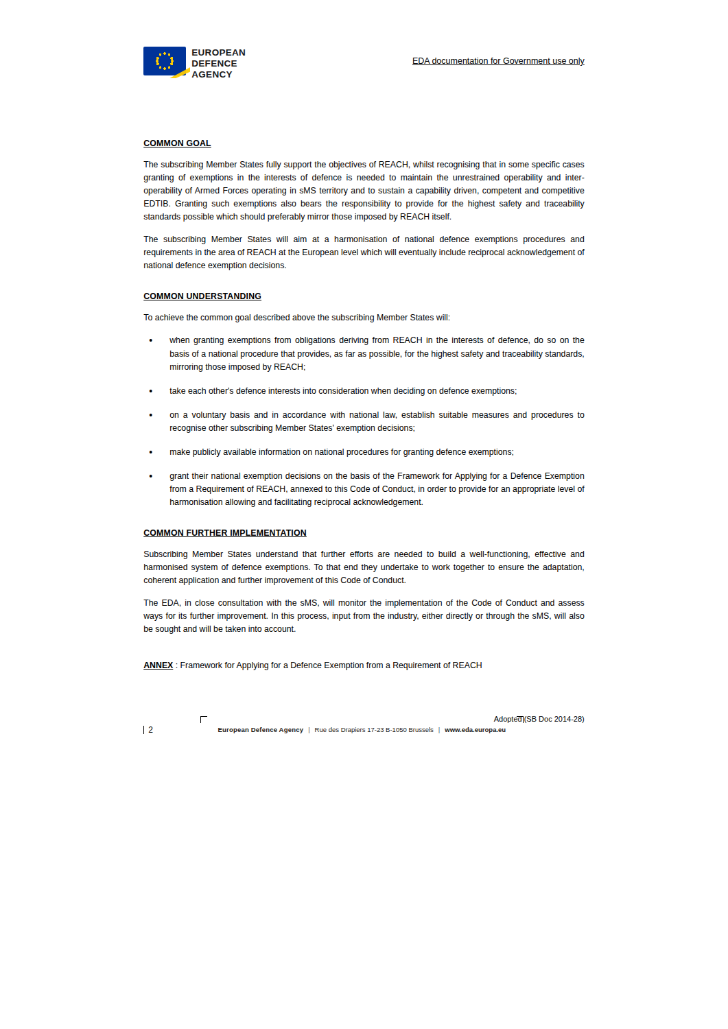EUROPEAN DEFENCE AGENCY
EDA documentation for Government use only
COMMON GOAL
The subscribing Member States fully support the objectives of REACH, whilst recognising that in some specific cases granting of exemptions in the interests of defence is needed to maintain the unrestrained operability and inter-operability of Armed Forces operating in sMS territory and to sustain a capability driven, competent and competitive EDTIB. Granting such exemptions also bears the responsibility to provide for the highest safety and traceability standards possible which should preferably mirror those imposed by REACH itself.
The subscribing Member States will aim at a harmonisation of national defence exemptions procedures and requirements in the area of REACH at the European level which will eventually include reciprocal acknowledgement of national defence exemption decisions.
COMMON UNDERSTANDING
To achieve the common goal described above the subscribing Member States will:
when granting exemptions from obligations deriving from REACH in the interests of defence, do so on the basis of a national procedure that provides, as far as possible, for the highest safety and traceability standards, mirroring those imposed by REACH;
take each other's defence interests into consideration when deciding on defence exemptions;
on a voluntary basis and in accordance with national law, establish suitable measures and procedures to recognise other subscribing Member States' exemption decisions;
make publicly available information on national procedures for granting defence exemptions;
grant their national exemption decisions on the basis of the Framework for Applying for a Defence Exemption from a Requirement of REACH, annexed to this Code of Conduct, in order to provide for an appropriate level of harmonisation allowing and facilitating reciprocal acknowledgement.
COMMON FURTHER IMPLEMENTATION
Subscribing Member States understand that further efforts are needed to build a well-functioning, effective and harmonised system of defence exemptions. To that end they undertake to work together to ensure the adaptation, coherent application and further improvement of this Code of Conduct.
The EDA, in close consultation with the sMS, will monitor the implementation of the Code of Conduct and assess ways for its further improvement. In this process, input from the industry, either directly or through the sMS, will also be sought and will be taken into account.
ANNEX : Framework for Applying for a Defence Exemption from a Requirement of REACH
Adopted (SB Doc 2014-28)
2
European Defence Agency | Rue des Drapiers 17-23 B-1050 Brussels | www.eda.europa.eu